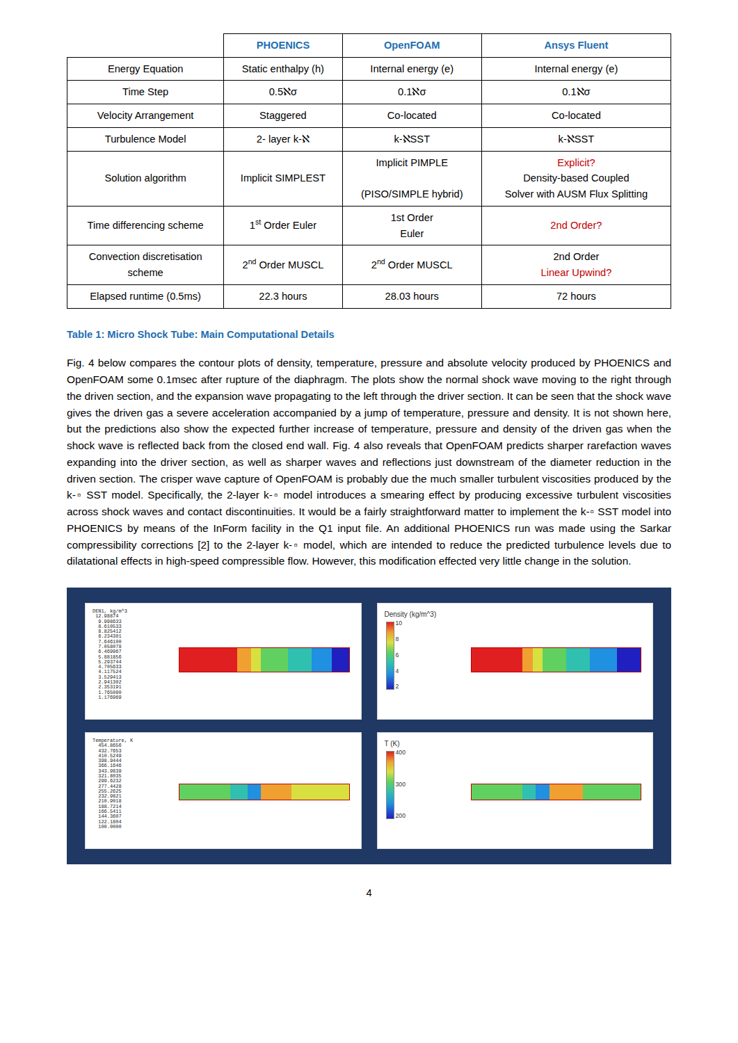| | PHOENICS | OpenFOAM | Ansys Fluent |
| --- | --- | --- | --- |
| Energy Equation | Static enthalpy (h) | Internal energy (e) | Internal energy (e) |
| Time Step | 0.5ℵσ | 0.1ℵσ | 0.1ℵσ |
| Velocity Arrangement | Staggered | Co-located | Co-located |
| Turbulence Model | 2- layer k-ℵ | k-ℵSST | k-ℵSST |
| Solution algorithm | Implicit SIMPLEST | Implicit PIMPLE (PISO/SIMPLE hybrid) | Explicit? Density-based Coupled Solver with AUSM Flux Splitting |
| Time differencing scheme | 1 st Order Euler | 1st Order Euler | 2nd Order? |
| Convection discretisation scheme | 2 nd Order MUSCL | 2 nd Order MUSCL | 2nd Order Linear Upwind? |
| Elapsed runtime (0.5ms) | 22.3 hours | 28.03 hours | 72 hours |
Table 1: Micro Shock Tube: Main Computational Details
Fig. 4 below compares the contour plots of density, temperature, pressure and absolute velocity produced by PHOENICS and OpenFOAM some 0.1msec after rupture of the diaphragm. The plots show the normal shock wave moving to the right through the driven section, and the expansion wave propagating to the left through the driver section. It can be seen that the shock wave gives the driven gas a severe acceleration accompanied by a jump of temperature, pressure and density. It is not shown here, but the predictions also show the expected further increase of temperature, pressure and density of the driven gas when the shock wave is reflected back from the closed end wall. Fig. 4 also reveals that OpenFOAM predicts sharper rarefaction waves expanding into the driver section, as well as sharper waves and reflections just downstream of the diameter reduction in the driven section. The crisper wave capture of OpenFOAM is probably due the much smaller turbulent viscosities produced by the k-▫ SST model. Specifically, the 2-layer k-▫ model introduces a smearing effect by producing excessive turbulent viscosities across shock waves and contact discontinuities. It would be a fairly straightforward matter to implement the k-▫ SST model into PHOENICS by means of the InForm facility in the Q1 input file. An additional PHOENICS run was made using the Sarkar compressibility corrections [2] to the 2-layer k-▫ model, which are intended to reduce the predicted turbulence levels due to dilatational effects in high-speed compressible flow. However, this modification effected very little change in the solution.
DEN1, kg/m^3 12.98874 9.998633 8.610533 8.825412 8.234301 7.646100 7.058078 6.469967 5.881856 5.293744 4.705633 4.117524 3.529413 2.941302 2.353191 1.765080 1.176969
Density (kg/m^3)
10 8 6 4 2
Temperature, K 454.8656 432.7653 410.5249 398.9444 366.1646 343.9839 321.8035 299.6232 277.4428 255.2625 232.9821 210.9018 188.7214 166.5411 144.3607 122.1804 100.0000
T (K)
400 300 200
4